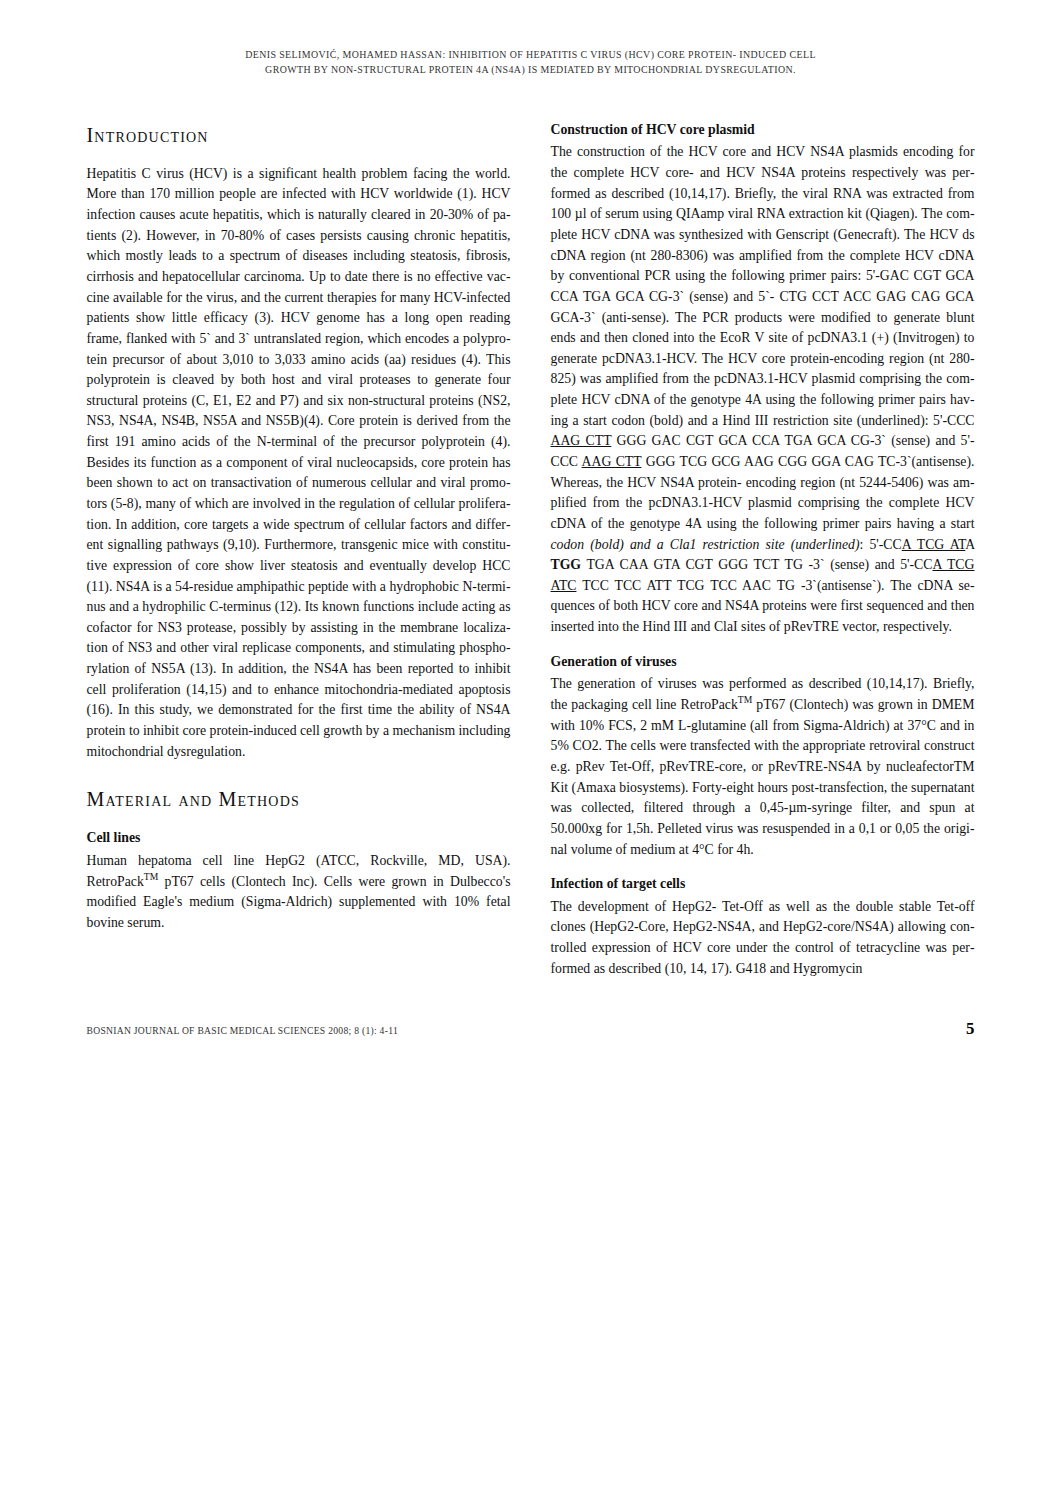Denis Selimović, Mohamed Hassan: Inhibition of Hepatitis C Virus (HCV) Core Protein- Induced Cell
Growth by Non-Structural Protein 4A (NS4A) is Mediated by Mitochondrial Dysregulation.
Introduction
Hepatitis C virus (HCV) is a significant health problem facing the world. More than 170 million people are infected with HCV worldwide (1). HCV infection causes acute hepatitis, which is naturally cleared in 20-30% of patients (2). However, in 70-80% of cases persists causing chronic hepatitis, which mostly leads to a spectrum of diseases including steatosis, fibrosis, cirrhosis and hepatocellular carcinoma. Up to date there is no effective vaccine available for the virus, and the current therapies for many HCV-infected patients show little efficacy (3). HCV genome has a long open reading frame, flanked with 5` and 3` untranslated region, which encodes a polyprotein precursor of about 3,010 to 3,033 amino acids (aa) residues (4). This polyprotein is cleaved by both host and viral proteases to generate four structural proteins (C, E1, E2 and P7) and six non-structural proteins (NS2, NS3, NS4A, NS4B, NS5A and NS5B)(4). Core protein is derived from the first 191 amino acids of the N-terminal of the precursor polyprotein (4). Besides its function as a component of viral nucleocapsids, core protein has been shown to act on transactivation of numerous cellular and viral promotors (5-8), many of which are involved in the regulation of cellular proliferation. In addition, core targets a wide spectrum of cellular factors and different signalling pathways (9,10). Furthermore, transgenic mice with constitutive expression of core show liver steatosis and eventually develop HCC (11). NS4A is a 54-residue amphipathic peptide with a hydrophobic N-terminus and a hydrophilic C-terminus (12). Its known functions include acting as cofactor for NS3 protease, possibly by assisting in the membrane localization of NS3 and other viral replicase components, and stimulating phosphorylation of NS5A (13). In addition, the NS4A has been reported to inhibit cell proliferation (14,15) and to enhance mitochondria-mediated apoptosis (16). In this study, we demonstrated for the first time the ability of NS4A protein to inhibit core protein-induced cell growth by a mechanism including mitochondrial dysregulation.
Material and Methods
Cell lines
Human hepatoma cell line HepG2 (ATCC, Rockville, MD, USA). RetroPackTM pT67 cells (Clontech Inc). Cells were grown in Dulbecco's modified Eagle's medium (Sigma-Aldrich) supplemented with 10% fetal bovine serum.
Construction of HCV core plasmid
The construction of the HCV core and HCV NS4A plasmids encoding for the complete HCV core- and HCV NS4A proteins respectively was performed as described (10,14,17). Briefly, the viral RNA was extracted from 100 µl of serum using QIAamp viral RNA extraction kit (Qiagen). The complete HCV cDNA was synthesized with Genscript (Genecraft). The HCV ds cDNA region (nt 280-8306) was amplified from the complete HCV cDNA by conventional PCR using the following primer pairs: 5'-GAC CGT GCA CCA TGA GCA CG-3` (sense) and 5`- CTG CCT ACC GAG CAG GCA GCA-3` (anti-sense). The PCR products were modified to generate blunt ends and then cloned into the EcoR V site of pcDNA3.1 (+) (Invitrogen) to generate pcDNA3.1-HCV. The HCV core protein-encoding region (nt 280-825) was amplified from the pcDNA3.1-HCV plasmid comprising the complete HCV cDNA of the genotype 4A using the following primer pairs having a start codon (bold) and a Hind III restriction site (underlined): 5'-CCC AAG CTT GGG GAC CGT GCA CCA TGA GCA CG-3` (sense) and 5'-CCC AAG CTT GGG TCG GCG AAG CGG GGA CAG TC-3`(antisense). Whereas, the HCV NS4A protein- encoding region (nt 5244-5406) was amplified from the pcDNA3.1-HCV plasmid comprising the complete HCV cDNA of the genotype 4A using the following primer pairs having a start codon (bold) and a Cla1 restriction site (underlined): 5'-CCA TCG ATA TGG TGA CAA GTA CGT GGG TCT TG -3` (sense) and 5'-CCA TCG ATC TCC TCC ATT TCG TCC AAC TG -3`(antisense`). The cDNA sequences of both HCV core and NS4A proteins were first sequenced and then inserted into the Hind III and ClaI sites of pRevTRE vector, respectively.
Generation of viruses
The generation of viruses was performed as described (10,14,17). Briefly, the packaging cell line RetroPackTM pT67 (Clontech) was grown in DMEM with 10% FCS, 2 mM L-glutamine (all from Sigma-Aldrich) at 37°C and in 5% CO2. The cells were transfected with the appropriate retroviral construct e.g. pRev Tet-Off, pRevTRE-core, or pRevTRE-NS4A by nucleafectorTM Kit (Amaxa biosystems). Forty-eight hours post-transfection, the supernatant was collected, filtered through a 0,45-µm-syringe filter, and spun at 50.000xg for 1,5h. Pelleted virus was resuspended in a 0,1 or 0,05 the original volume of medium at 4°C for 4h.
Infection of target cells
The development of HepG2- Tet-Off as well as the double stable Tet-off clones (HepG2-Core, HepG2-NS4A, and HepG2-core/NS4A) allowing controlled expression of HCV core under the control of tetracycline was performed as described (10, 14, 17). G418 and Hygromycin
Bosnian Journal of Basic Medical Sciences 2008; 8 (1): 4-11 5